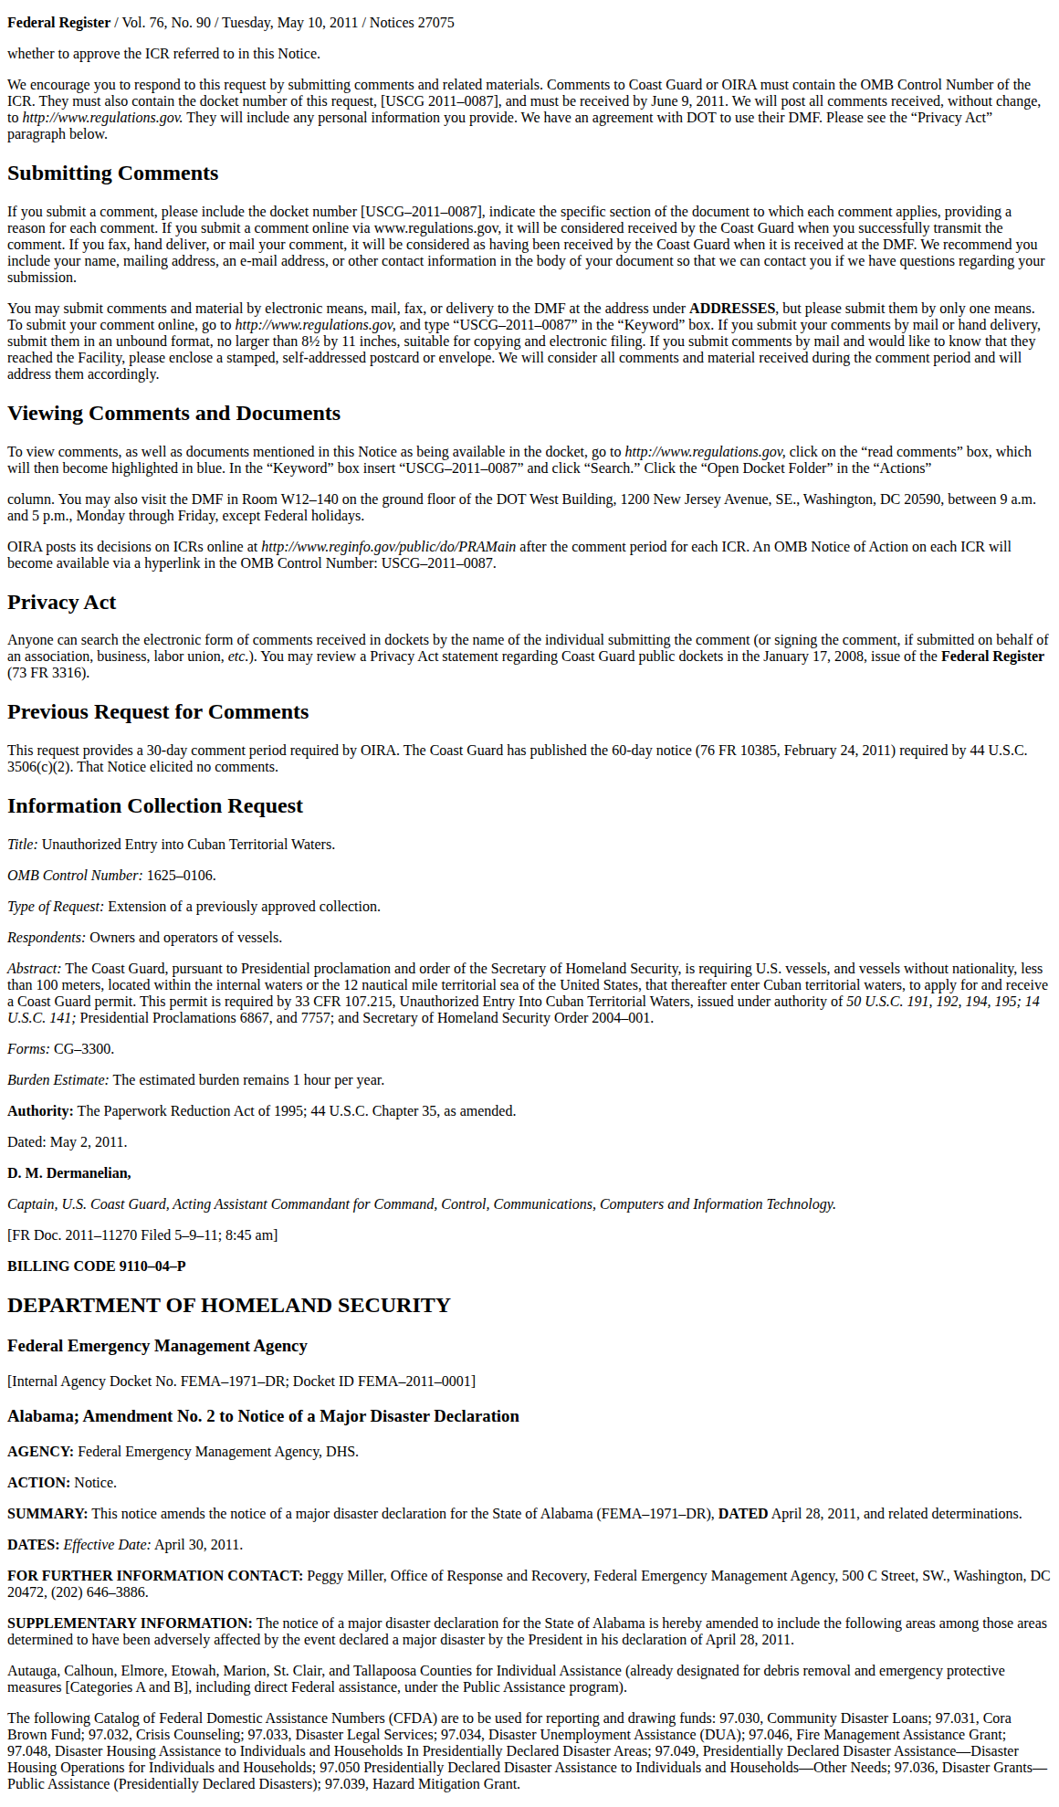Federal Register / Vol. 76, No. 90 / Tuesday, May 10, 2011 / Notices 27075
whether to approve the ICR referred to in this Notice.
We encourage you to respond to this request by submitting comments and related materials. Comments to Coast Guard or OIRA must contain the OMB Control Number of the ICR. They must also contain the docket number of this request, [USCG 2011–0087], and must be received by June 9, 2011. We will post all comments received, without change, to http://www.regulations.gov. They will include any personal information you provide. We have an agreement with DOT to use their DMF. Please see the “Privacy Act” paragraph below.
Submitting Comments
If you submit a comment, please include the docket number [USCG–2011–0087], indicate the specific section of the document to which each comment applies, providing a reason for each comment. If you submit a comment online via www.regulations.gov, it will be considered received by the Coast Guard when you successfully transmit the comment. If you fax, hand deliver, or mail your comment, it will be considered as having been received by the Coast Guard when it is received at the DMF. We recommend you include your name, mailing address, an e-mail address, or other contact information in the body of your document so that we can contact you if we have questions regarding your submission.
You may submit comments and material by electronic means, mail, fax, or delivery to the DMF at the address under ADDRESSES, but please submit them by only one means. To submit your comment online, go to http://www.regulations.gov, and type “USCG–2011–0087” in the “Keyword” box. If you submit your comments by mail or hand delivery, submit them in an unbound format, no larger than 8½ by 11 inches, suitable for copying and electronic filing. If you submit comments by mail and would like to know that they reached the Facility, please enclose a stamped, self-addressed postcard or envelope. We will consider all comments and material received during the comment period and will address them accordingly.
Viewing Comments and Documents
To view comments, as well as documents mentioned in this Notice as being available in the docket, go to http://www.regulations.gov, click on the “read comments” box, which will then become highlighted in blue. In the “Keyword” box insert “USCG–2011–0087” and click “Search.” Click the “Open Docket Folder” in the “Actions”
column. You may also visit the DMF in Room W12–140 on the ground floor of the DOT West Building, 1200 New Jersey Avenue, SE., Washington, DC 20590, between 9 a.m. and 5 p.m., Monday through Friday, except Federal holidays.
OIRA posts its decisions on ICRs online at http://www.reginfo.gov/public/do/PRAMain after the comment period for each ICR. An OMB Notice of Action on each ICR will become available via a hyperlink in the OMB Control Number: USCG–2011–0087.
Privacy Act
Anyone can search the electronic form of comments received in dockets by the name of the individual submitting the comment (or signing the comment, if submitted on behalf of an association, business, labor union, etc.). You may review a Privacy Act statement regarding Coast Guard public dockets in the January 17, 2008, issue of the Federal Register (73 FR 3316).
Previous Request for Comments
This request provides a 30-day comment period required by OIRA. The Coast Guard has published the 60-day notice (76 FR 10385, February 24, 2011) required by 44 U.S.C. 3506(c)(2). That Notice elicited no comments.
Information Collection Request
Title: Unauthorized Entry into Cuban Territorial Waters.
OMB Control Number: 1625–0106.
Type of Request: Extension of a previously approved collection.
Respondents: Owners and operators of vessels.
Abstract: The Coast Guard, pursuant to Presidential proclamation and order of the Secretary of Homeland Security, is requiring U.S. vessels, and vessels without nationality, less than 100 meters, located within the internal waters or the 12 nautical mile territorial sea of the United States, that thereafter enter Cuban territorial waters, to apply for and receive a Coast Guard permit. This permit is required by 33 CFR 107.215, Unauthorized Entry Into Cuban Territorial Waters, issued under authority of 50 U.S.C. 191, 192, 194, 195; 14 U.S.C. 141; Presidential Proclamations 6867, and 7757; and Secretary of Homeland Security Order 2004–001.
Forms: CG–3300.
Burden Estimate: The estimated burden remains 1 hour per year.
Authority: The Paperwork Reduction Act of 1995; 44 U.S.C. Chapter 35, as amended.
Dated: May 2, 2011.
D. M. Dermanelian,
Captain, U.S. Coast Guard, Acting Assistant Commandant for Command, Control, Communications, Computers and Information Technology.
[FR Doc. 2011–11270 Filed 5–9–11; 8:45 am]
BILLING CODE 9110–04–P
DEPARTMENT OF HOMELAND SECURITY
Federal Emergency Management Agency
[Internal Agency Docket No. FEMA–1971–DR; Docket ID FEMA–2011–0001]
Alabama; Amendment No. 2 to Notice of a Major Disaster Declaration
AGENCY: Federal Emergency Management Agency, DHS.
ACTION: Notice.
SUMMARY: This notice amends the notice of a major disaster declaration for the State of Alabama (FEMA–1971–DR), DATED April 28, 2011, and related determinations.
DATES: Effective Date: April 30, 2011.
FOR FURTHER INFORMATION CONTACT: Peggy Miller, Office of Response and Recovery, Federal Emergency Management Agency, 500 C Street, SW., Washington, DC 20472, (202) 646–3886.
SUPPLEMENTARY INFORMATION: The notice of a major disaster declaration for the State of Alabama is hereby amended to include the following areas among those areas determined to have been adversely affected by the event declared a major disaster by the President in his declaration of April 28, 2011.
Autauga, Calhoun, Elmore, Etowah, Marion, St. Clair, and Tallapoosa Counties for Individual Assistance (already designated for debris removal and emergency protective measures [Categories A and B], including direct Federal assistance, under the Public Assistance program).
The following Catalog of Federal Domestic Assistance Numbers (CFDA) are to be used for reporting and drawing funds: 97.030, Community Disaster Loans; 97.031, Cora Brown Fund; 97.032, Crisis Counseling; 97.033, Disaster Legal Services; 97.034, Disaster Unemployment Assistance (DUA); 97.046, Fire Management Assistance Grant; 97.048, Disaster Housing Assistance to Individuals and Households In Presidentially Declared Disaster Areas; 97.049, Presidentially Declared Disaster Assistance—Disaster Housing Operations for Individuals and Households; 97.050 Presidentially Declared Disaster Assistance to Individuals and Households—Other Needs; 97.036, Disaster Grants—Public Assistance (Presidentially Declared Disasters); 97.039, Hazard Mitigation Grant.